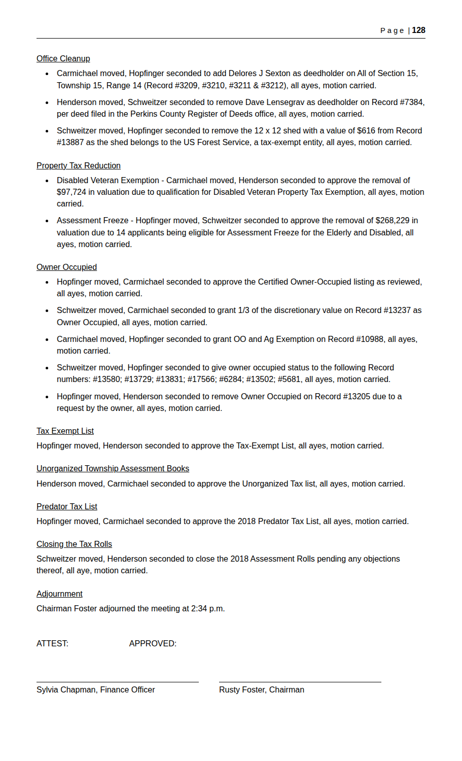P a g e | 128
Office Cleanup
Carmichael moved, Hopfinger seconded to add Delores J Sexton as deedholder on All of Section 15, Township 15, Range 14 (Record #3209, #3210, #3211 & #3212), all ayes, motion carried.
Henderson moved, Schweitzer seconded to remove Dave Lensegrav as deedholder on Record #7384, per deed filed in the Perkins County Register of Deeds office, all ayes, motion carried.
Schweitzer moved, Hopfinger seconded to remove the 12 x 12 shed with a value of $616 from Record #13887 as the shed belongs to the US Forest Service, a tax-exempt entity, all ayes, motion carried.
Property Tax Reduction
Disabled Veteran Exemption - Carmichael moved, Henderson seconded to approve the removal of $97,724 in valuation due to qualification for Disabled Veteran Property Tax Exemption, all ayes, motion carried.
Assessment Freeze - Hopfinger moved, Schweitzer seconded to approve the removal of $268,229 in valuation due to 14 applicants being eligible for Assessment Freeze for the Elderly and Disabled, all ayes, motion carried.
Owner Occupied
Hopfinger moved, Carmichael seconded to approve the Certified Owner-Occupied listing as reviewed, all ayes, motion carried.
Schweitzer moved, Carmichael seconded to grant 1/3 of the discretionary value on Record #13237 as Owner Occupied, all ayes, motion carried.
Carmichael moved, Hopfinger seconded to grant OO and Ag Exemption on Record #10988, all ayes, motion carried.
Schweitzer moved, Hopfinger seconded to give owner occupied status to the following Record numbers: #13580; #13729; #13831; #17566; #6284; #13502; #5681, all ayes, motion carried.
Hopfinger moved, Henderson seconded to remove Owner Occupied on Record #13205 due to a request by the owner, all ayes, motion carried.
Tax Exempt List
Hopfinger moved, Henderson seconded to approve the Tax-Exempt List, all ayes, motion carried.
Unorganized Township Assessment Books
Henderson moved, Carmichael seconded to approve the Unorganized Tax list, all ayes, motion carried.
Predator Tax List
Hopfinger moved, Carmichael seconded to approve the 2018 Predator Tax List, all ayes, motion carried.
Closing the Tax Rolls
Schweitzer moved, Henderson seconded to close the 2018 Assessment Rolls pending any objections thereof, all aye, motion carried.
Adjournment
Chairman Foster adjourned the meeting at 2:34 p.m.
ATTEST:
APPROVED:
Sylvia Chapman, Finance Officer
Rusty Foster, Chairman